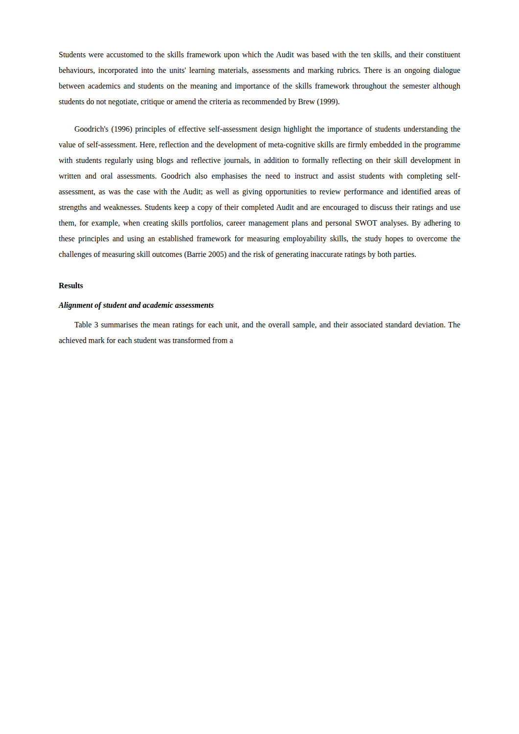Students were accustomed to the skills framework upon which the Audit was based with the ten skills, and their constituent behaviours, incorporated into the units' learning materials, assessments and marking rubrics. There is an ongoing dialogue between academics and students on the meaning and importance of the skills framework throughout the semester although students do not negotiate, critique or amend the criteria as recommended by Brew (1999).
Goodrich's (1996) principles of effective self-assessment design highlight the importance of students understanding the value of self-assessment. Here, reflection and the development of meta-cognitive skills are firmly embedded in the programme with students regularly using blogs and reflective journals, in addition to formally reflecting on their skill development in written and oral assessments. Goodrich also emphasises the need to instruct and assist students with completing self-assessment, as was the case with the Audit; as well as giving opportunities to review performance and identified areas of strengths and weaknesses. Students keep a copy of their completed Audit and are encouraged to discuss their ratings and use them, for example, when creating skills portfolios, career management plans and personal SWOT analyses. By adhering to these principles and using an established framework for measuring employability skills, the study hopes to overcome the challenges of measuring skill outcomes (Barrie 2005) and the risk of generating inaccurate ratings by both parties.
Results
Alignment of student and academic assessments
Table 3 summarises the mean ratings for each unit, and the overall sample, and their associated standard deviation. The achieved mark for each student was transformed from a